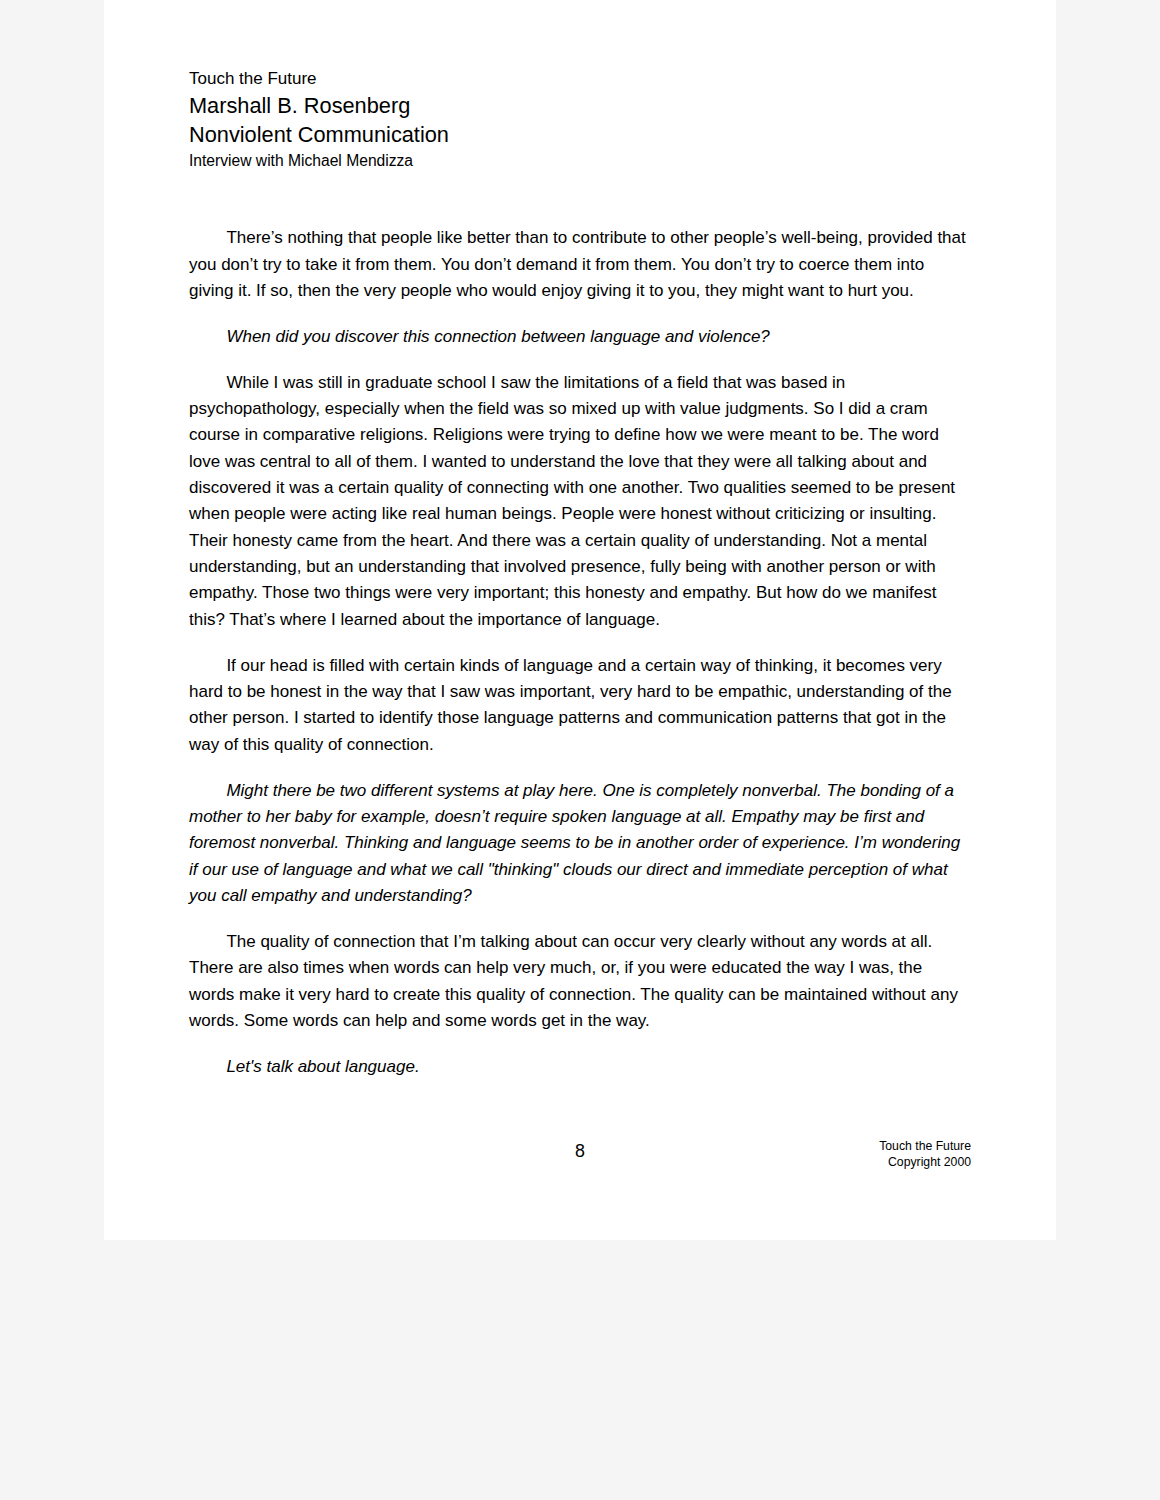Touch the Future
Marshall B. Rosenberg
Nonviolent Communication
Interview with Michael Mendizza
There’s nothing that people like better than to contribute to other people’s well-being, provided that you don’t try to take it from them. You don’t demand it from them. You don’t try to coerce them into giving it. If so, then the very people who would enjoy giving it to you, they might want to hurt you.
When did you discover this connection between language and violence?
While I was still in graduate school I saw the limitations of a field that was based in psychopathology, especially when the field was so mixed up with value judgments. So I did a cram course in comparative religions. Religions were trying to define how we were meant to be. The word love was central to all of them. I wanted to understand the love that they were all talking about and discovered it was a certain quality of connecting with one another. Two qualities seemed to be present when people were acting like real human beings. People were honest without criticizing or insulting. Their honesty came from the heart. And there was a certain quality of understanding. Not a mental understanding, but an understanding that involved presence, fully being with another person or with empathy. Those two things were very important; this honesty and empathy. But how do we manifest this? That’s where I learned about the importance of language.
If our head is filled with certain kinds of language and a certain way of thinking, it becomes very hard to be honest in the way that I saw was important, very hard to be empathic, understanding of the other person. I started to identify those language patterns and communication patterns that got in the way of this quality of connection.
Might there be two different systems at play here. One is completely nonverbal. The bonding of a mother to her baby for example, doesn’t require spoken language at all. Empathy may be first and foremost nonverbal. Thinking and language seems to be in another order of experience. I’m wondering if our use of language and what we call "thinking" clouds our direct and immediate perception of what you call empathy and understanding?
The quality of connection that I’m talking about can occur very clearly without any words at all. There are also times when words can help very much, or, if you were educated the way I was, the words make it very hard to create this quality of connection. The quality can be maintained without any words. Some words can help and some words get in the way.
Let's talk about language.
8
Touch the Future
Copyright 2000